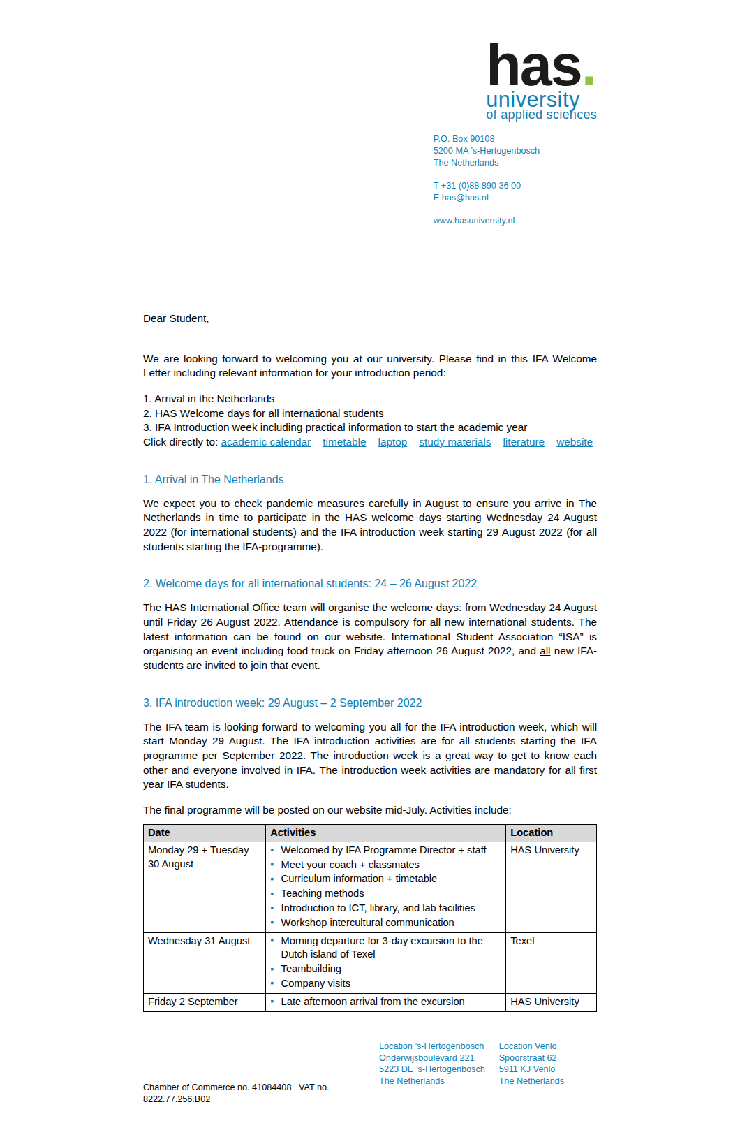has.
university
of applied sciences
P.O. Box 90108
5200 MA ’s-Hertogenbosch
The Netherlands
T +31 (0)88 890 36 00
E has@has.nl
www.hasuniversity.nl
Dear Student,
We are looking forward to welcoming you at our university. Please find in this IFA Welcome Letter including relevant information for your introduction period:
1. Arrival in the Netherlands
2. HAS Welcome days for all international students
3. IFA Introduction week including practical information to start the academic year
Click directly to: academic calendar – timetable – laptop – study materials – literature – website
1. Arrival in The Netherlands
We expect you to check pandemic measures carefully in August to ensure you arrive in The Netherlands in time to participate in the HAS welcome days starting Wednesday 24 August 2022 (for international students) and the IFA introduction week starting 29 August 2022 (for all students starting the IFA-programme).
2. Welcome days for all international students: 24 – 26 August 2022
The HAS International Office team will organise the welcome days: from Wednesday 24 August until Friday 26 August 2022. Attendance is compulsory for all new international students. The latest information can be found on our website. International Student Association “ISA” is organising an event including food truck on Friday afternoon 26 August 2022, and all new IFA-students are invited to join that event.
3. IFA introduction week: 29 August – 2 September 2022
The IFA team is looking forward to welcoming you all for the IFA introduction week, which will start Monday 29 August. The IFA introduction activities are for all students starting the IFA programme per September 2022. The introduction week is a great way to get to know each other and everyone involved in IFA. The introduction week activities are mandatory for all first year IFA students.
The final programme will be posted on our website mid-July. Activities include:
| Date | Activities | Location |
| --- | --- | --- |
| Monday 29 + Tuesday 30 August | Welcomed by IFA Programme Director + staff Meet your coach + classmates Curriculum information + timetable Teaching methods Introduction to ICT, library, and lab facilities Workshop intercultural communication | HAS University |
| Wednesday 31 August | Morning departure for 3-day excursion to the Dutch island of Texel Teambuilding Company visits | Texel |
| Friday 2 September | Late afternoon arrival from the excursion | HAS University |
| Location ’s-Hertogenbosch | Location Venlo |
| Onderwijsboulevard 221 | Spoorstraat 62 |
| 5223 DE ’s-Hertogenbosch | 5911 KJ Venlo |
| The Netherlands | The Netherlands |
Chamber of Commerce no. 41084408 VAT no. 8222.77.256.B02